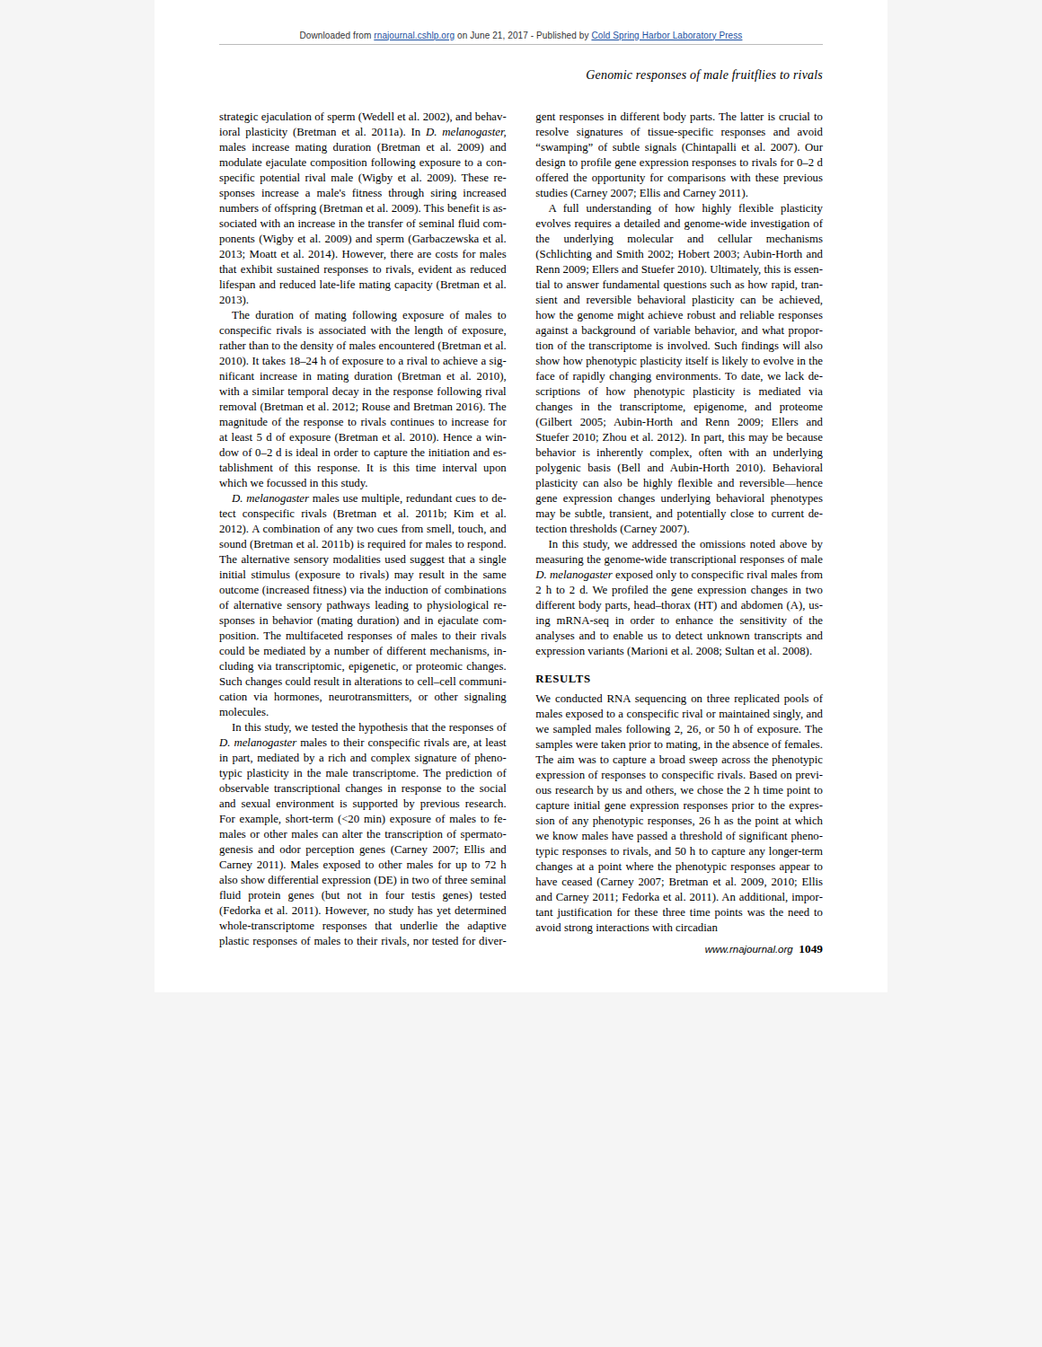Downloaded from rnajournal.cshlp.org on June 21, 2017 - Published by Cold Spring Harbor Laboratory Press
Genomic responses of male fruitflies to rivals
strategic ejaculation of sperm (Wedell et al. 2002), and behavioral plasticity (Bretman et al. 2011a). In D. melanogaster, males increase mating duration (Bretman et al. 2009) and modulate ejaculate composition following exposure to a conspecific potential rival male (Wigby et al. 2009). These responses increase a male's fitness through siring increased numbers of offspring (Bretman et al. 2009). This benefit is associated with an increase in the transfer of seminal fluid components (Wigby et al. 2009) and sperm (Garbaczewska et al. 2013; Moatt et al. 2014). However, there are costs for males that exhibit sustained responses to rivals, evident as reduced lifespan and reduced late-life mating capacity (Bretman et al. 2013).
The duration of mating following exposure of males to conspecific rivals is associated with the length of exposure, rather than to the density of males encountered (Bretman et al. 2010). It takes 18–24 h of exposure to a rival to achieve a significant increase in mating duration (Bretman et al. 2010), with a similar temporal decay in the response following rival removal (Bretman et al. 2012; Rouse and Bretman 2016). The magnitude of the response to rivals continues to increase for at least 5 d of exposure (Bretman et al. 2010). Hence a window of 0–2 d is ideal in order to capture the initiation and establishment of this response. It is this time interval upon which we focussed in this study.
D. melanogaster males use multiple, redundant cues to detect conspecific rivals (Bretman et al. 2011b; Kim et al. 2012). A combination of any two cues from smell, touch, and sound (Bretman et al. 2011b) is required for males to respond. The alternative sensory modalities used suggest that a single initial stimulus (exposure to rivals) may result in the same outcome (increased fitness) via the induction of combinations of alternative sensory pathways leading to physiological responses in behavior (mating duration) and in ejaculate composition. The multifaceted responses of males to their rivals could be mediated by a number of different mechanisms, including via transcriptomic, epigenetic, or proteomic changes. Such changes could result in alterations to cell–cell communication via hormones, neurotransmitters, or other signaling molecules.
In this study, we tested the hypothesis that the responses of D. melanogaster males to their conspecific rivals are, at least in part, mediated by a rich and complex signature of phenotypic plasticity in the male transcriptome. The prediction of observable transcriptional changes in response to the social and sexual environment is supported by previous research. For example, short-term (<20 min) exposure of males to females or other males can alter the transcription of spermatogenesis and odor perception genes (Carney 2007; Ellis and Carney 2011). Males exposed to other males for up to 72 h also show differential expression (DE) in two of three seminal fluid protein genes (but not in four testis genes) tested (Fedorka et al. 2011). However, no study has yet determined whole-transcriptome responses that underlie the adaptive plastic responses of males to their rivals, nor tested for divergent responses in different body parts. The latter is crucial to resolve signatures of tissue-specific responses and avoid “swamping” of subtle signals (Chintapalli et al. 2007). Our design to profile gene expression responses to rivals for 0–2 d offered the opportunity for comparisons with these previous studies (Carney 2007; Ellis and Carney 2011).
A full understanding of how highly flexible plasticity evolves requires a detailed and genome-wide investigation of the underlying molecular and cellular mechanisms (Schlichting and Smith 2002; Hobert 2003; Aubin-Horth and Renn 2009; Ellers and Stuefer 2010). Ultimately, this is essential to answer fundamental questions such as how rapid, transient and reversible behavioral plasticity can be achieved, how the genome might achieve robust and reliable responses against a background of variable behavior, and what proportion of the transcriptome is involved. Such findings will also show how phenotypic plasticity itself is likely to evolve in the face of rapidly changing environments. To date, we lack descriptions of how phenotypic plasticity is mediated via changes in the transcriptome, epigenome, and proteome (Gilbert 2005; Aubin-Horth and Renn 2009; Ellers and Stuefer 2010; Zhou et al. 2012). In part, this may be because behavior is inherently complex, often with an underlying polygenic basis (Bell and Aubin-Horth 2010). Behavioral plasticity can also be highly flexible and reversible—hence gene expression changes underlying behavioral phenotypes may be subtle, transient, and potentially close to current detection thresholds (Carney 2007).
In this study, we addressed the omissions noted above by measuring the genome-wide transcriptional responses of male D. melanogaster exposed only to conspecific rival males from 2 h to 2 d. We profiled the gene expression changes in two different body parts, head–thorax (HT) and abdomen (A), using mRNA-seq in order to enhance the sensitivity of the analyses and to enable us to detect unknown transcripts and expression variants (Marioni et al. 2008; Sultan et al. 2008).
Results
We conducted RNA sequencing on three replicated pools of males exposed to a conspecific rival or maintained singly, and we sampled males following 2, 26, or 50 h of exposure. The samples were taken prior to mating, in the absence of females. The aim was to capture a broad sweep across the phenotypic expression of responses to conspecific rivals. Based on previous research by us and others, we chose the 2 h time point to capture initial gene expression responses prior to the expression of any phenotypic responses, 26 h as the point at which we know males have passed a threshold of significant phenotypic responses to rivals, and 50 h to capture any longer-term changes at a point where the phenotypic responses appear to have ceased (Carney 2007; Bretman et al. 2009, 2010; Ellis and Carney 2011; Fedorka et al. 2011). An additional, important justification for these three time points was the need to avoid strong interactions with circadian
www.rnajournal.org 1049